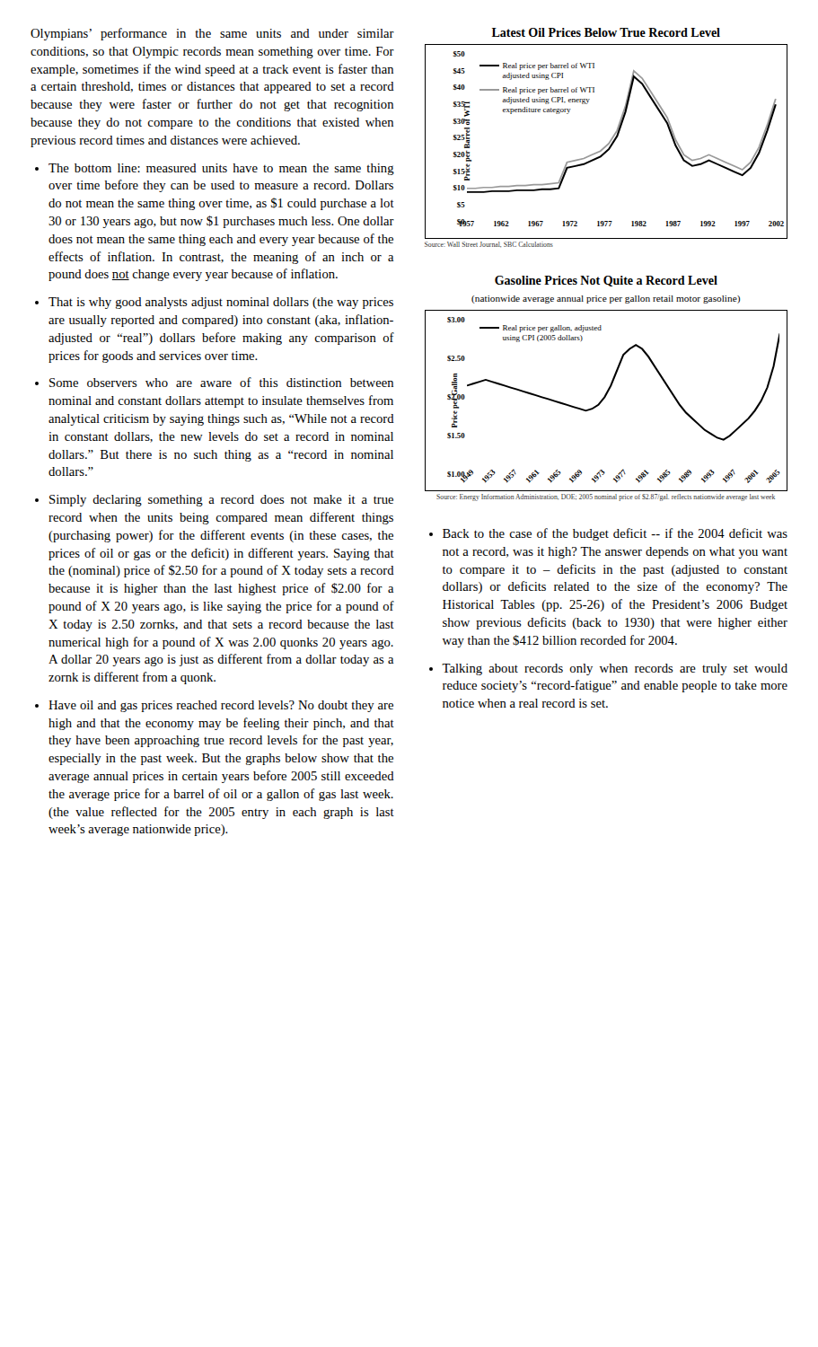Olympians’ performance in the same units and under similar conditions, so that Olympic records mean something over time. For example, sometimes if the wind speed at a track event is faster than a certain threshold, times or distances that appeared to set a record because they were faster or further do not get that recognition because they do not compare to the conditions that existed when previous record times and distances were achieved.
The bottom line: measured units have to mean the same thing over time before they can be used to measure a record. Dollars do not mean the same thing over time, as $1 could purchase a lot 30 or 130 years ago, but now $1 purchases much less. One dollar does not mean the same thing each and every year because of the effects of inflation. In contrast, the meaning of an inch or a pound does not change every year because of inflation.
That is why good analysts adjust nominal dollars (the way prices are usually reported and compared) into constant (aka, inflation-adjusted or “real”) dollars before making any comparison of prices for goods and services over time.
Some observers who are aware of this distinction between nominal and constant dollars attempt to insulate themselves from analytical criticism by saying things such as, “While not a record in constant dollars, the new levels do set a record in nominal dollars.” But there is no such thing as a “record in nominal dollars.”
Simply declaring something a record does not make it a true record when the units being compared mean different things (purchasing power) for the different events (in these cases, the prices of oil or gas or the deficit) in different years. Saying that the (nominal) price of $2.50 for a pound of X today sets a record because it is higher than the last highest price of $2.00 for a pound of X 20 years ago, is like saying the price for a pound of X today is 2.50 zornks, and that sets a record because the last numerical high for a pound of X was 2.00 quonks 20 years ago. A dollar 20 years ago is just as different from a dollar today as a zornk is different from a quonk.
Have oil and gas prices reached record levels? No doubt they are high and that the economy may be feeling their pinch, and that they have been approaching true record levels for the past year, especially in the past week. But the graphs below show that the average annual prices in certain years before 2005 still exceeded the average price for a barrel of oil or a gallon of gas last week. (the value reflected for the 2005 entry in each graph is last week’s average nationwide price).
Latest Oil Prices Below True Record Level
Price per Barrel of WTI
$50 $45 $40 $35 $30 $25 $20 $15 $10 $5 $0
Real price per barrel of WTI
adjusted using CPI
Real price per barrel of WTI
adjusted using CPI, energy
expenditure category
1957 1962 1967 1972 1977 1982 1987 1992 1997 2002
Source: Wall Street Journal, SBC Calculations
Gasoline Prices Not Quite a Record Level
(nationwide average annual price per gallon retail motor gasoline)
Price per Gallon
$3.00 $2.50 $2.00 $1.50 $1.00
Real price per gallon, adjusted
using CPI (2005 dollars)
1949 1953 1957 1961 1965 1969 1973 1977 1981 1985 1989 1993 1997 2001 2005
Source: Energy Information Administration, DOE; 2005 nominal price of $2.87/gal. reflects nationwide average last week
Back to the case of the budget deficit -- if the 2004 deficit was not a record, was it high? The answer depends on what you want to compare it to – deficits in the past (adjusted to constant dollars) or deficits related to the size of the economy? The Historical Tables (pp. 25-26) of the President’s 2006 Budget show previous deficits (back to 1930) that were higher either way than the $412 billion recorded for 2004.
Talking about records only when records are truly set would reduce society’s “record-fatigue” and enable people to take more notice when a real record is set.